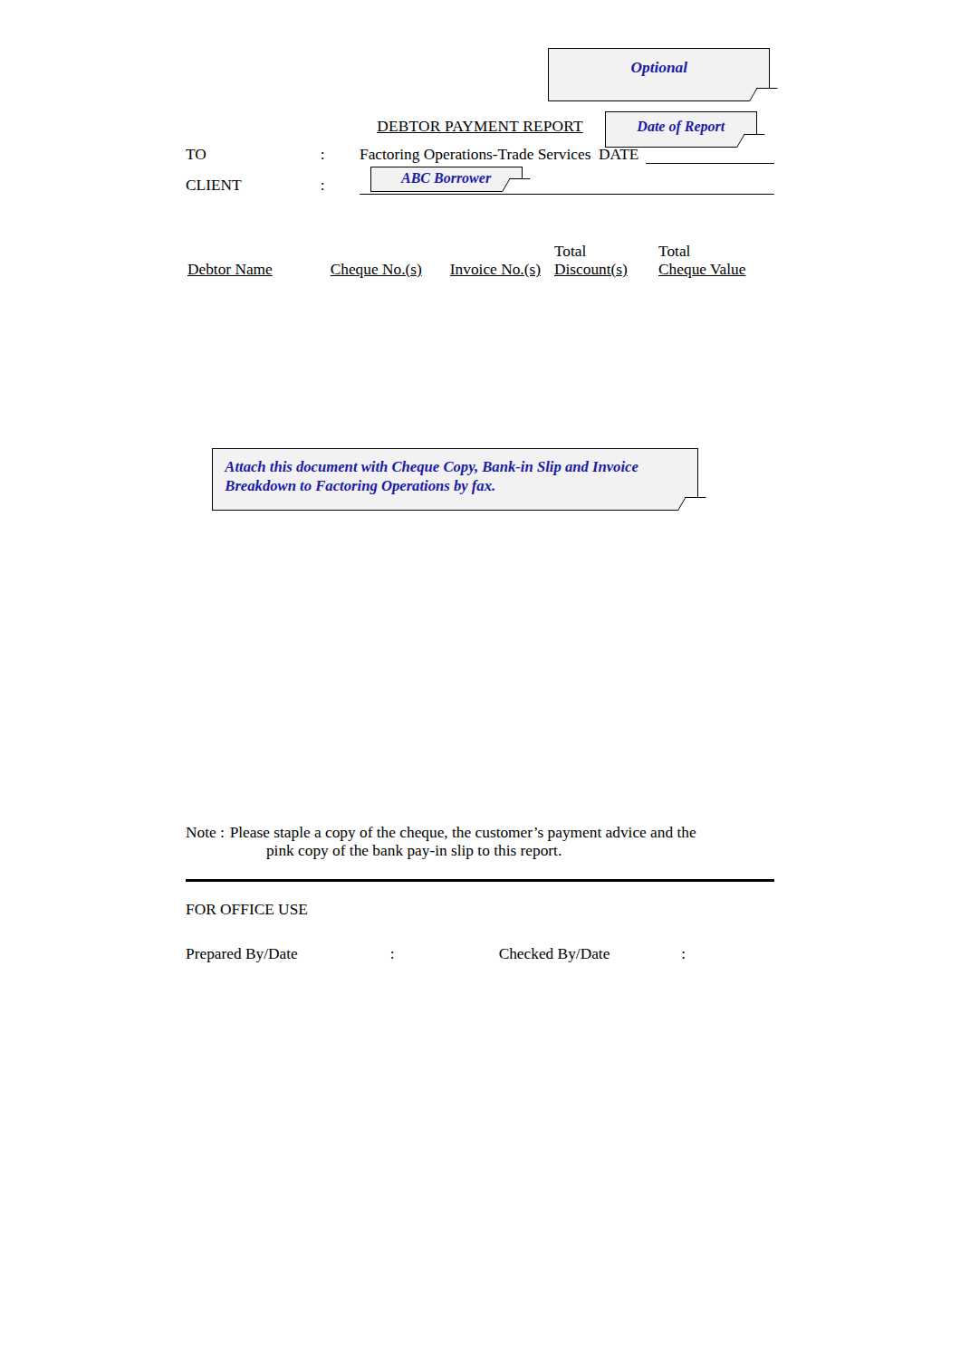Optional
DEBTOR PAYMENT REPORT
Date of Report
TO
:
Factoring Operations-Trade Services DATE
CLIENT
:
ABC Borrower
Debtor Name
Cheque No.(s)
Invoice No.(s)
Total
Discount(s)
Total
Cheque Value
Attach this document with Cheque Copy, Bank-in Slip and Invoice Breakdown to Factoring Operations by fax.
Note :
Please staple a copy of the cheque, the customer’s payment advice and the pink copy of the bank pay-in slip to this report.
FOR OFFICE USE
Prepared By/Date
:
Checked By/Date
: